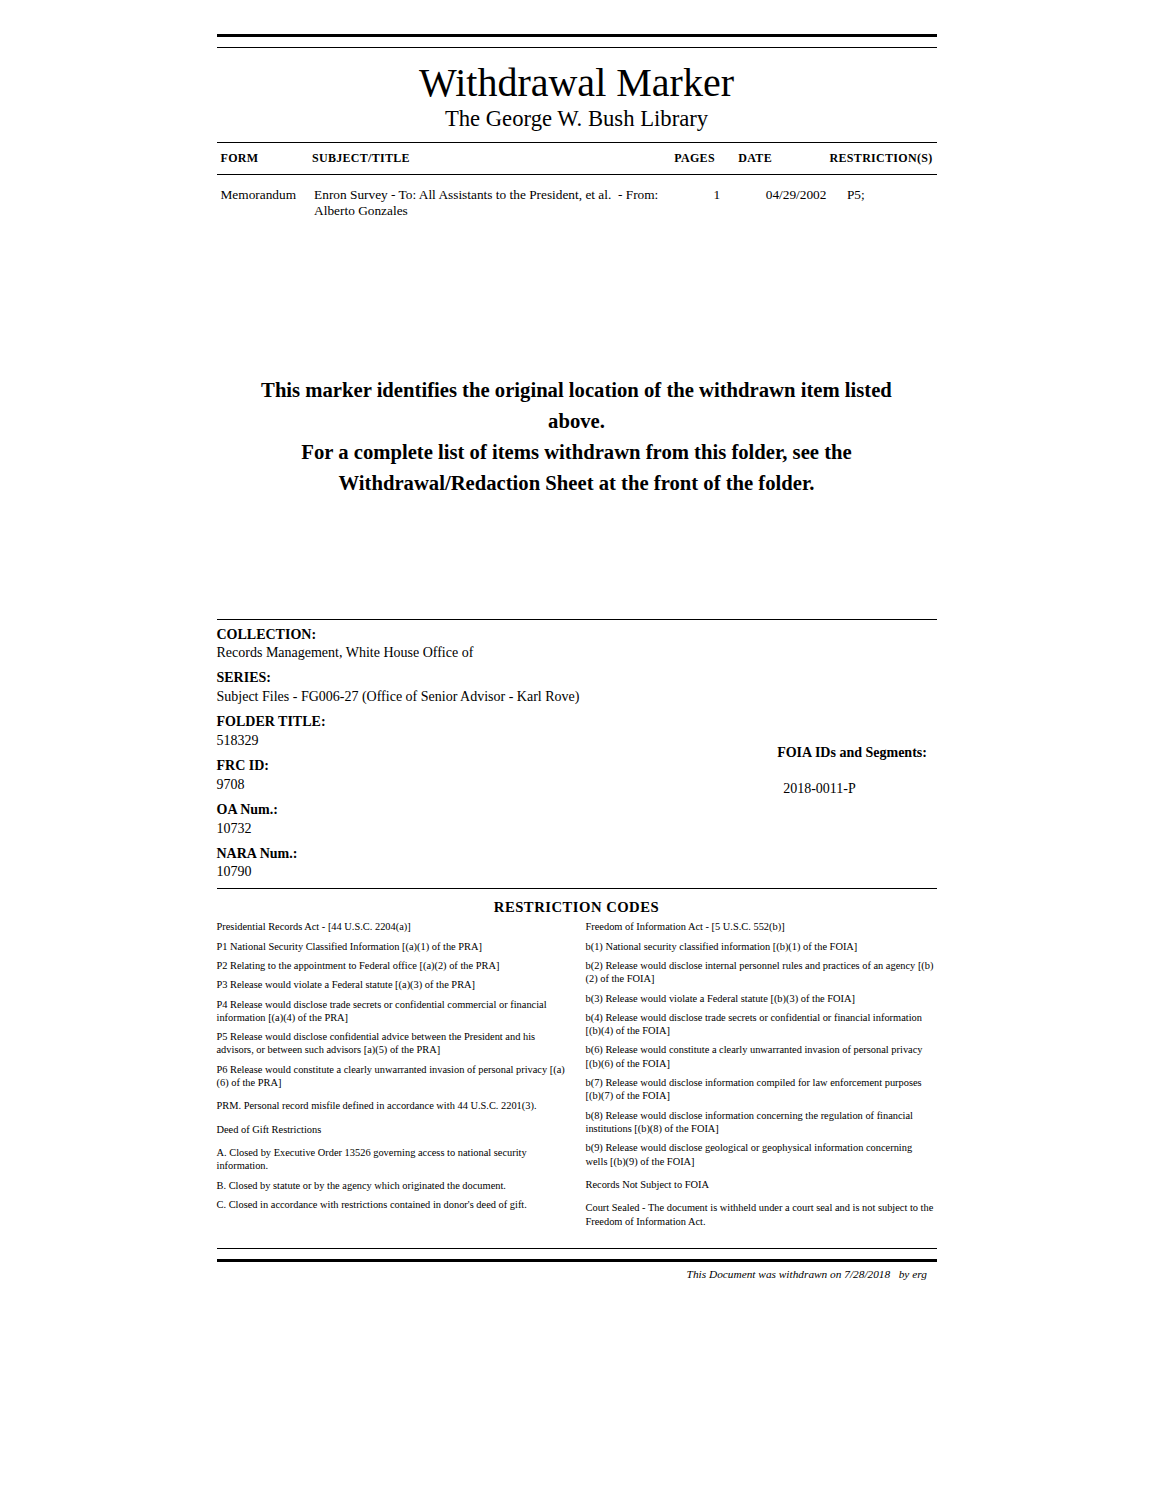Withdrawal Marker
The George W. Bush Library
| FORM | SUBJECT/TITLE | PAGES | DATE | RESTRICTION(S) |
| --- | --- | --- | --- | --- |
| Memorandum | Enron Survey - To: All Assistants to the President, et al. - From: Alberto Gonzales | 1 | 04/29/2002 | P5; |
This marker identifies the original location of the withdrawn item listed above.
For a complete list of items withdrawn from this folder, see the
Withdrawal/Redaction Sheet at the front of the folder.
COLLECTION:
Records Management, White House Office of
SERIES:
Subject Files - FG006-27 (Office of Senior Advisor - Karl Rove)
FOLDER TITLE:
518329
FRC ID:
9708
OA Num.:
10732
NARA Num.:
10790
FOIA IDs and Segments:
2018-0011-P
RESTRICTION CODES
Presidential Records Act - [44 U.S.C. 2204(a)]
P1 National Security Classified Information [(a)(1) of the PRA]
P2 Relating to the appointment to Federal office [(a)(2) of the PRA]
P3 Release would violate a Federal statute [(a)(3) of the PRA]
P4 Release would disclose trade secrets or confidential commercial or financial information [(a)(4) of the PRA]
P5 Release would disclose confidential advice between the President and his advisors, or between such advisors [a)(5) of the PRA]
P6 Release would constitute a clearly unwarranted invasion of personal privacy [(a)(6) of the PRA]
PRM. Personal record misfile defined in accordance with 44 U.S.C. 2201(3).
Deed of Gift Restrictions
A. Closed by Executive Order 13526 governing access to national security information.
B. Closed by statute or by the agency which originated the document.
C. Closed in accordance with restrictions contained in donor's deed of gift.
Freedom of Information Act - [5 U.S.C. 552(b)]
b(1) National security classified information [(b)(1) of the FOIA]
b(2) Release would disclose internal personnel rules and practices of an agency [(b)(2) of the FOIA]
b(3) Release would violate a Federal statute [(b)(3) of the FOIA]
b(4) Release would disclose trade secrets or confidential or financial information [(b)(4) of the FOIA]
b(6) Release would constitute a clearly unwarranted invasion of personal privacy [(b)(6) of the FOIA]
b(7) Release would disclose information compiled for law enforcement purposes [(b)(7) of the FOIA]
b(8) Release would disclose information concerning the regulation of financial institutions [(b)(8) of the FOIA]
b(9) Release would disclose geological or geophysical information concerning wells [(b)(9) of the FOIA]
Records Not Subject to FOIA
Court Sealed - The document is withheld under a court seal and is not subject to the Freedom of Information Act.
This Document was withdrawn on 7/28/2018 by erg